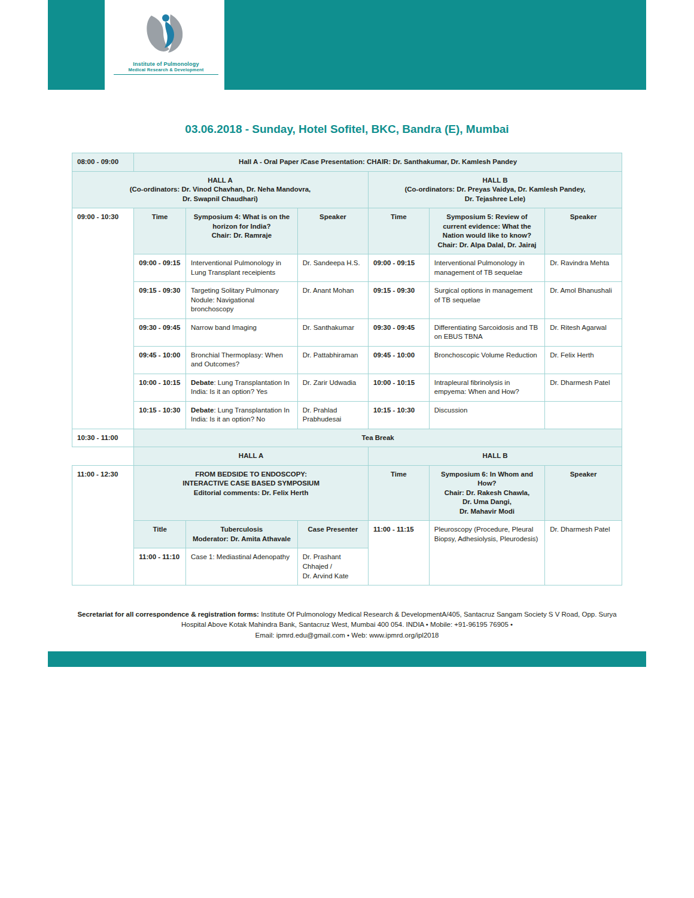Institute of Pulmonology Medical Research & Development
03.06.2018 - Sunday, Hotel Sofitel, BKC, Bandra (E), Mumbai
| 08:00 - 09:00 | Hall A - Oral Paper /Case Presentation: CHAIR: Dr. Santhakumar, Dr. Kamlesh Pandey |
| HALL A (Co-ordinators: Dr. Vinod Chavhan, Dr. Neha Mandovra, Dr. Swapnil Chaudhari) | HALL B (Co-ordinators: Dr. Preyas Vaidya, Dr. Kamlesh Pandey, Dr. Tejashree Lele) |
| 09:00 - 10:30 | Time | Symposium 4: What is on the horizon for India? Chair: Dr. Ramraje | Speaker | Time | Symposium 5: Review of current evidence: What the Nation would like to know? Chair: Dr. Alpa Dalal, Dr. Jairaj | Speaker |
| 09:00 - 09:15 | Interventional Pulmonology in Lung Transplant receipients | Dr. Sandeepa H.S. | 09:00 - 09:15 | Interventional Pulmonology in management of TB sequelae | Dr. Ravindra Mehta |
| 09:15 - 09:30 | Targeting Solitary Pulmonary Nodule: Navigational bronchoscopy | Dr. Anant Mohan | 09:15 - 09:30 | Surgical options in management of TB sequelae | Dr. Amol Bhanushali |
| 09:30 - 09:45 | Narrow band Imaging | Dr. Santhakumar | 09:30 - 09:45 | Differentiating Sarcoidosis and TB on EBUS TBNA | Dr. Ritesh Agarwal |
| 09:45 - 10:00 | Bronchial Thermoplasy: When and Outcomes? | Dr. Pattabhiraman | 09:45 - 10:00 | Bronchoscopic Volume Reduction | Dr. Felix Herth |
| 10:00 - 10:15 | Debate : Lung Transplantation In India: Is it an option? Yes | Dr. Zarir Udwadia | 10:00 - 10:15 | Intrapleural fibrinolysis in empyema: When and How? | Dr. Dharmesh Patel |
| 10:15 - 10:30 | Debate : Lung Transplantation In India: Is it an option? No | Dr. Prahlad Prabhudesai | 10:15 - 10:30 | Discussion | |
| 10:30 - 11:00 | Tea Break |
| | HALL A | HALL B |
| 11:00 - 12:30 | FROM BEDSIDE TO ENDOSCOPY: INTERACTIVE CASE BASED SYMPOSIUM Editorial comments: Dr. Felix Herth | Time | Symposium 6: In Whom and How? Chair: Dr. Rakesh Chawla, Dr. Uma Dangi, Dr. Mahavir Modi | Speaker |
| Title | Tuberculosis Moderator: Dr. Amita Athavale | Case Presenter | 11:00 - 11:15 | Pleuroscopy (Procedure, Pleural Biopsy, Adhesiolysis, Pleurodesis) | Dr. Dharmesh Patel |
| 11:00 - 11:10 | Case 1: Mediastinal Adenopathy | Dr. Prashant Chhajed / Dr. Arvind Kate |
Secretariat for all correspondence & registration forms: Institute Of Pulmonology Medical Research & DevelopmentA/405, Santacruz Sangam Society S V Road, Opp. Surya Hospital Above Kotak Mahindra Bank, Santacruz West, Mumbai 400 054. INDIA • Mobile: +91-96195 76905 •
Email: ipmrd.edu@gmail.com • Web: www.ipmrd.org/ipl2018